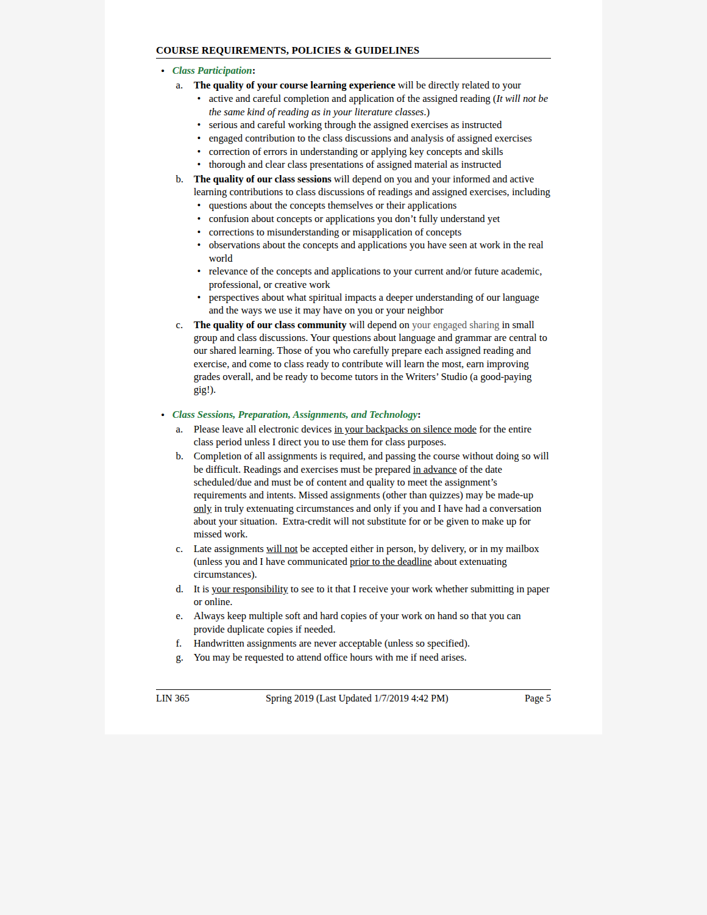COURSE REQUIREMENTS, POLICIES & GUIDELINES
Class Participation:
The quality of your course learning experience will be directly related to your
active and careful completion and application of the assigned reading (It will not be the same kind of reading as in your literature classes.)
serious and careful working through the assigned exercises as instructed
engaged contribution to the class discussions and analysis of assigned exercises
correction of errors in understanding or applying key concepts and skills
thorough and clear class presentations of assigned material as instructed
The quality of our class sessions will depend on you and your informed and active learning contributions to class discussions of readings and assigned exercises, including
questions about the concepts themselves or their applications
confusion about concepts or applications you don’t fully understand yet
corrections to misunderstanding or misapplication of concepts
observations about the concepts and applications you have seen at work in the real world
relevance of the concepts and applications to your current and/or future academic, professional, or creative work
perspectives about what spiritual impacts a deeper understanding of our language and the ways we use it may have on you or your neighbor
The quality of our class community will depend on your engaged sharing in small group and class discussions. Your questions about language and grammar are central to our shared learning. Those of you who carefully prepare each assigned reading and exercise, and come to class ready to contribute will learn the most, earn improving grades overall, and be ready to become tutors in the Writers’ Studio (a good-paying gig!).
Class Sessions, Preparation, Assignments, and Technology:
Please leave all electronic devices in your backpacks on silence mode for the entire class period unless I direct you to use them for class purposes.
Completion of all assignments is required, and passing the course without doing so will be difficult. Readings and exercises must be prepared in advance of the date scheduled/due and must be of content and quality to meet the assignment’s requirements and intents. Missed assignments (other than quizzes) may be made-up only in truly extenuating circumstances and only if you and I have had a conversation about your situation. Extra-credit will not substitute for or be given to make up for missed work.
Late assignments will not be accepted either in person, by delivery, or in my mailbox (unless you and I have communicated prior to the deadline about extenuating circumstances).
It is your responsibility to see to it that I receive your work whether submitting in paper or online.
Always keep multiple soft and hard copies of your work on hand so that you can provide duplicate copies if needed.
Handwritten assignments are never acceptable (unless so specified).
You may be requested to attend office hours with me if need arises.
LIN 365 Spring 2019 (Last Updated 1/7/2019 4:42 PM) Page 5